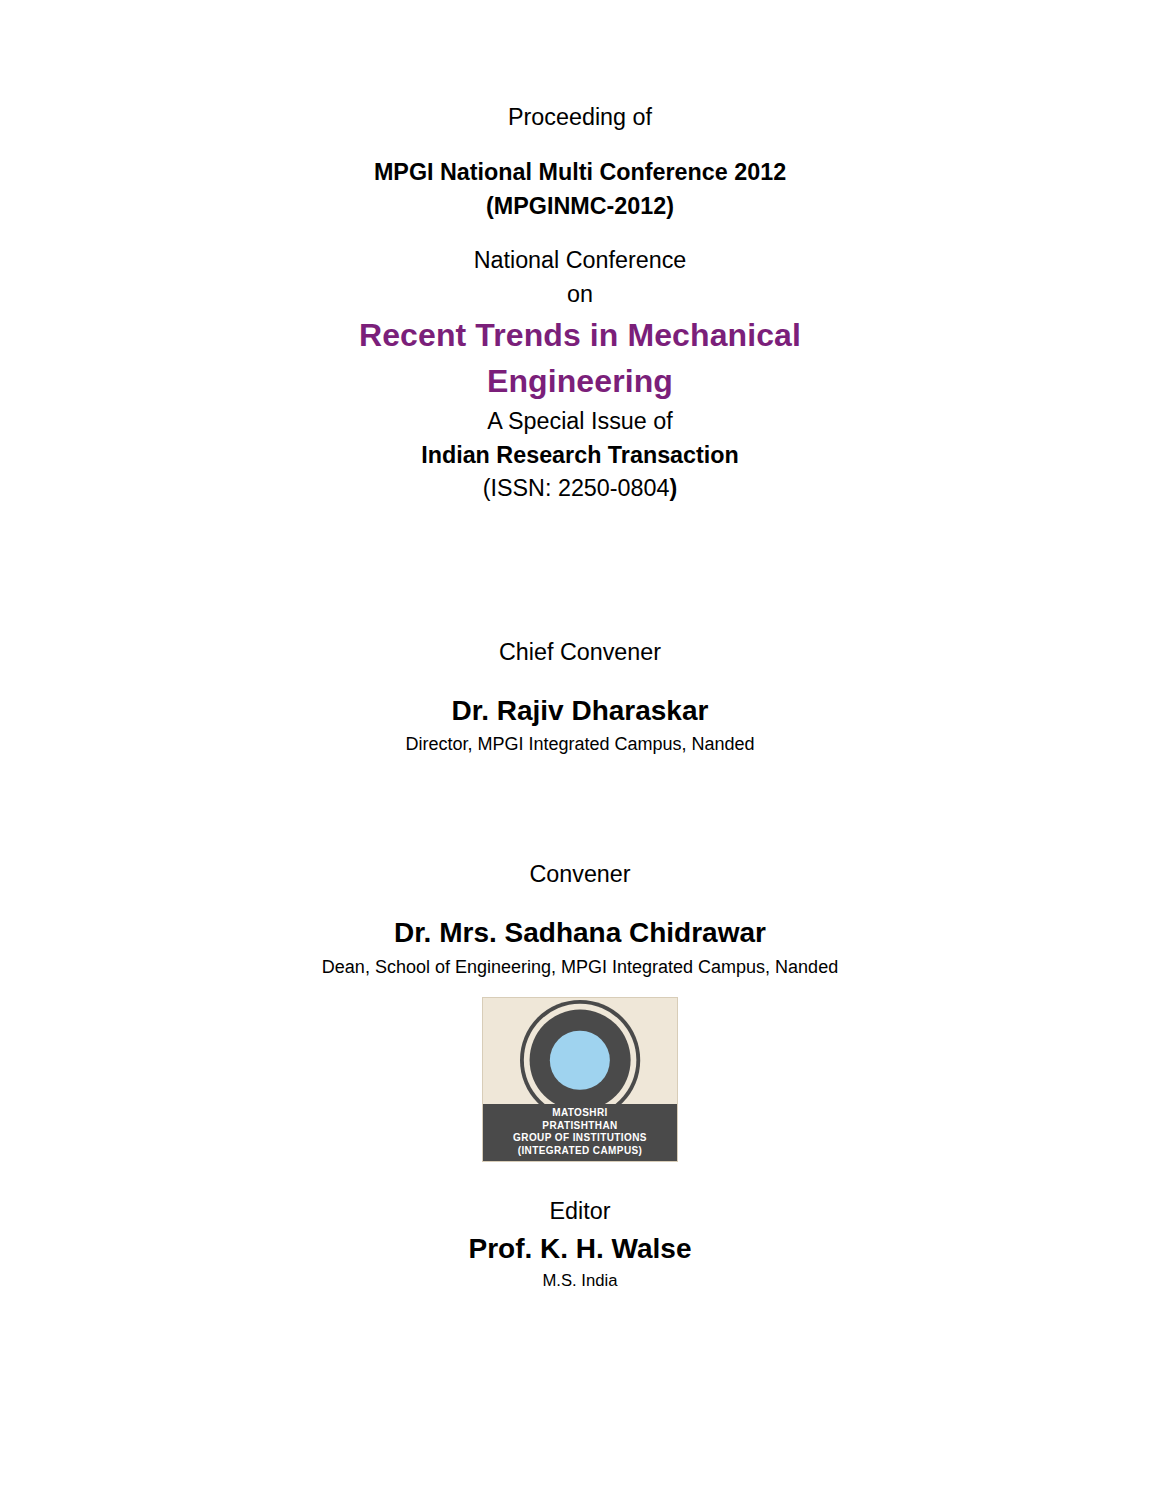Proceeding of
MPGI National Multi Conference 2012
(MPGINMC-2012)
National Conference
on
Recent Trends in Mechanical Engineering
A Special Issue of
Indian Research Transaction
(ISSN: 2250-0804)
Chief Convener
Dr. Rajiv Dharaskar
Director, MPGI Integrated Campus, Nanded
Convener
Dr. Mrs. Sadhana Chidrawar
Dean, School of Engineering, MPGI Integrated Campus, Nanded
MATOSHRI
PRATISHTHAN
GROUP OF INSTITUTIONS
(INTEGRATED CAMPUS)
Editor
Prof. K. H. Walse
M.S. India